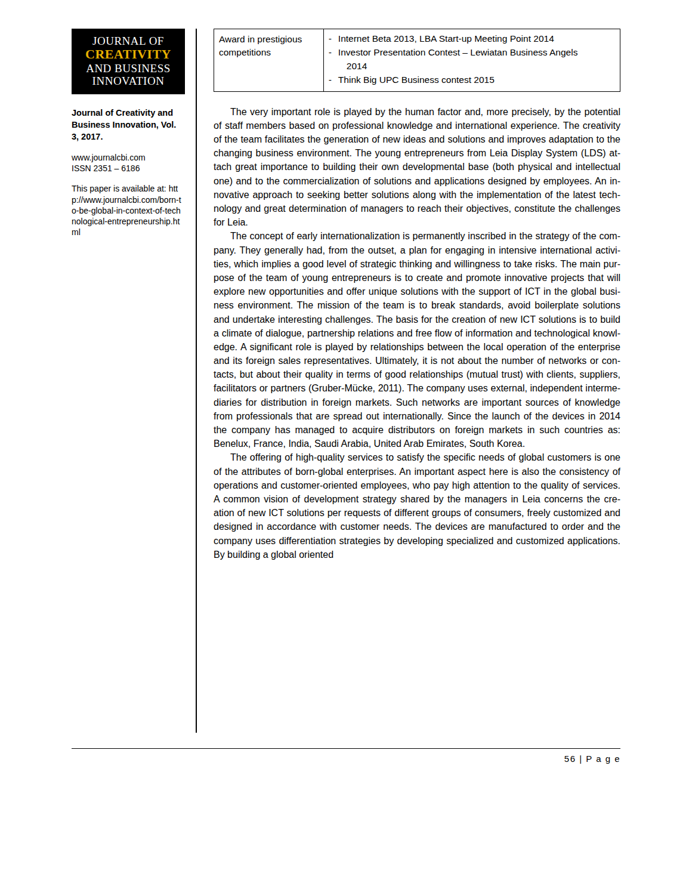JOURNAL OF CREATIVITY AND BUSINESS INNOVATION
Journal of Creativity and Business Innovation, Vol. 3, 2017.
www.journalcbi.com
ISSN 2351 – 6186
This paper is available at: http://www.journalcbi.com/born-to-be-global-in-context-of-technological-entrepreneurship.html
| Award in prestigious competitions | Internet Beta 2013, LBA Start-up Meeting Point 2014 Investor Presentation Contest – Lewiatan Business Angels 2014 Think Big UPC Business contest 2015 |
The very important role is played by the human factor and, more precisely, by the potential of staff members based on professional knowledge and international experience. The creativity of the team facilitates the generation of new ideas and solutions and improves adaptation to the changing business environment. The young entrepreneurs from Leia Display System (LDS) attach great importance to building their own developmental base (both physical and intellectual one) and to the commercialization of solutions and applications designed by employees. An innovative approach to seeking better solutions along with the implementation of the latest technology and great determination of managers to reach their objectives, constitute the challenges for Leia.
The concept of early internationalization is permanently inscribed in the strategy of the company. They generally had, from the outset, a plan for engaging in intensive international activities, which implies a good level of strategic thinking and willingness to take risks. The main purpose of the team of young entrepreneurs is to create and promote innovative projects that will explore new opportunities and offer unique solutions with the support of ICT in the global business environment. The mission of the team is to break standards, avoid boilerplate solutions and undertake interesting challenges. The basis for the creation of new ICT solutions is to build a climate of dialogue, partnership relations and free flow of information and technological knowledge. A significant role is played by relationships between the local operation of the enterprise and its foreign sales representatives. Ultimately, it is not about the number of networks or contacts, but about their quality in terms of good relationships (mutual trust) with clients, suppliers, facilitators or partners (Gruber-Mücke, 2011). The company uses external, independent intermediaries for distribution in foreign markets. Such networks are important sources of knowledge from professionals that are spread out internationally. Since the launch of the devices in 2014 the company has managed to acquire distributors on foreign markets in such countries as: Benelux, France, India, Saudi Arabia, United Arab Emirates, South Korea.
The offering of high-quality services to satisfy the specific needs of global customers is one of the attributes of born-global enterprises. An important aspect here is also the consistency of operations and customer-oriented employees, who pay high attention to the quality of services. A common vision of development strategy shared by the managers in Leia concerns the creation of new ICT solutions per requests of different groups of consumers, freely customized and designed in accordance with customer needs. The devices are manufactured to order and the company uses differentiation strategies by developing specialized and customized applications. By building a global oriented
56 | P a g e